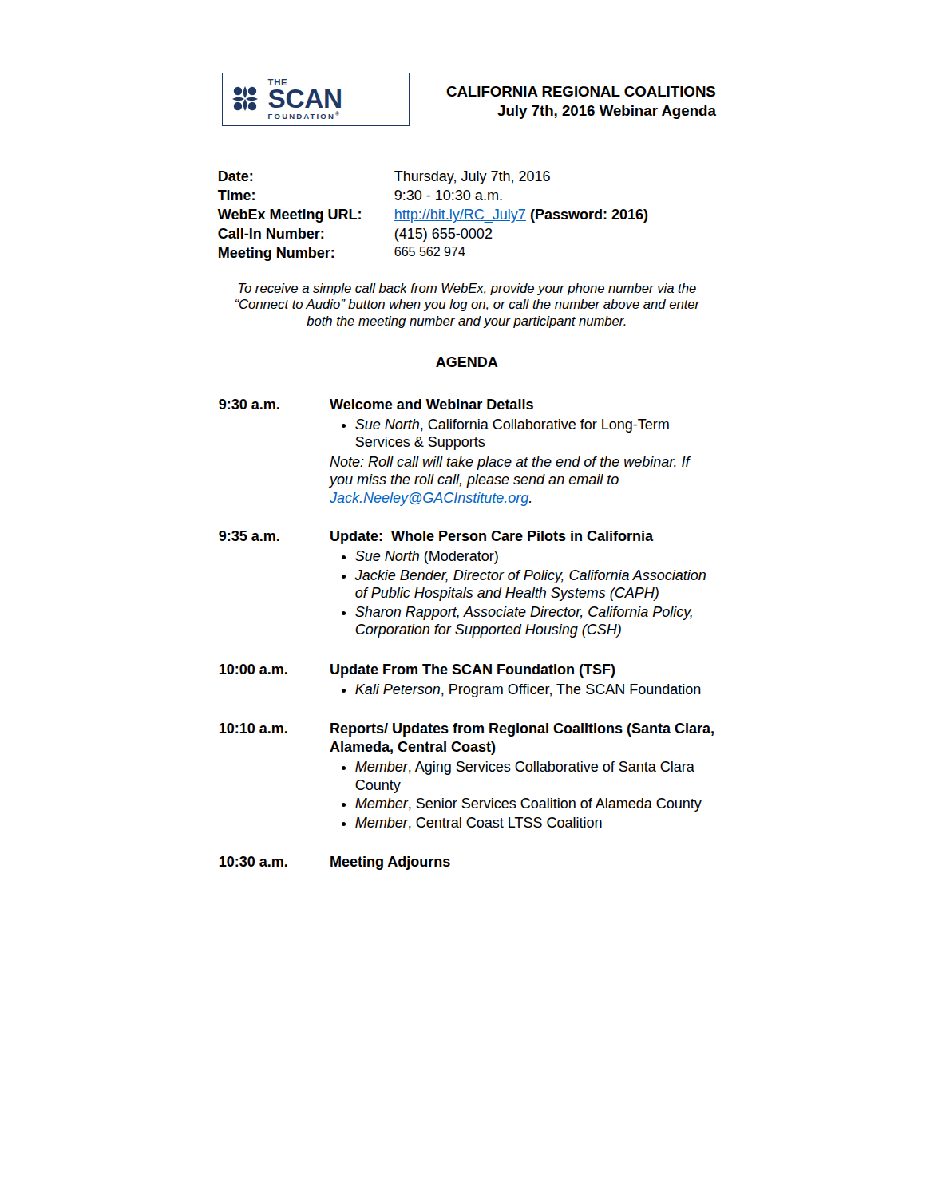THE SCAN FOUNDATION®
CALIFORNIA REGIONAL COALITIONS
July 7th, 2016 Webinar Agenda
| Date: | Thursday, July 7th, 2016 |
| Time: | 9:30 - 10:30 a.m. |
| WebEx Meeting URL: | http://bit.ly/RC_July7 (Password: 2016) |
| Call-In Number: | (415) 655-0002 |
| Meeting Number: | 665 562 974 |
To receive a simple call back from WebEx, provide your phone number via the “Connect to Audio” button when you log on, or call the number above and enter both the meeting number and your participant number.
AGENDA
| 9:30 a.m. | Welcome and Webinar Details Sue North , California Collaborative for Long-Term Services & Supports Note: Roll call will take place at the end of the webinar. If you miss the roll call, please send an email to Jack.Neeley@GACInstitute.org . |
| 9:35 a.m. | Update: Whole Person Care Pilots in California Sue North (Moderator) Jackie Bender, Director of Policy, California Association of Public Hospitals and Health Systems (CAPH) Sharon Rapport, Associate Director, California Policy, Corporation for Supported Housing (CSH) |
| 10:00 a.m. | Update From The SCAN Foundation (TSF) Kali Peterson , Program Officer, The SCAN Foundation |
| 10:10 a.m. | Reports/ Updates from Regional Coalitions (Santa Clara, Alameda, Central Coast) Member , Aging Services Collaborative of Santa Clara County Member , Senior Services Coalition of Alameda County Member , Central Coast LTSS Coalition |
| 10:30 a.m. | Meeting Adjourns |